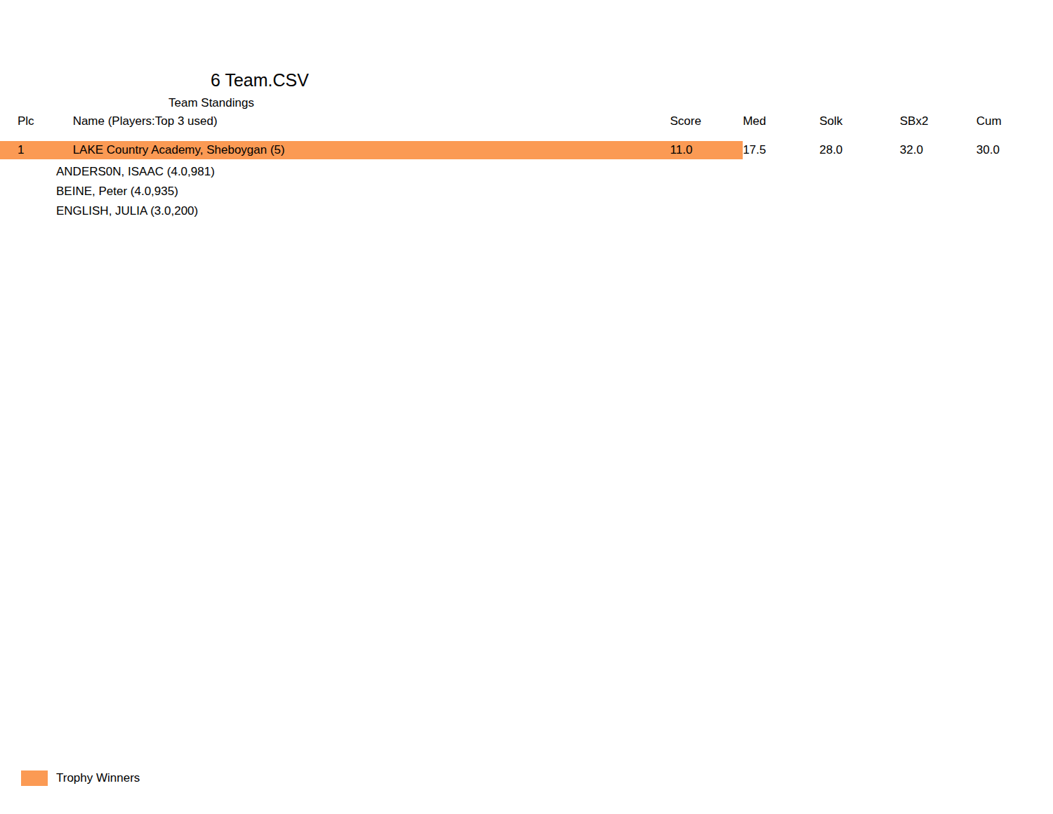6 Team.CSV
Team Standings
| Plc | Name (Players:Top 3 used) | Score | Med | Solk | SBx2 | Cum |
| --- | --- | --- | --- | --- | --- | --- |
| 1 | LAKE Country Academy, Sheboygan (5) | 11.0 | 17.5 | 28.0 | 32.0 | 30.0 |
| ANDERS0N, ISAAC (4.0,981) BEINE, Peter (4.0,935) ENGLISH, JULIA (3.0,200) |
Trophy Winners